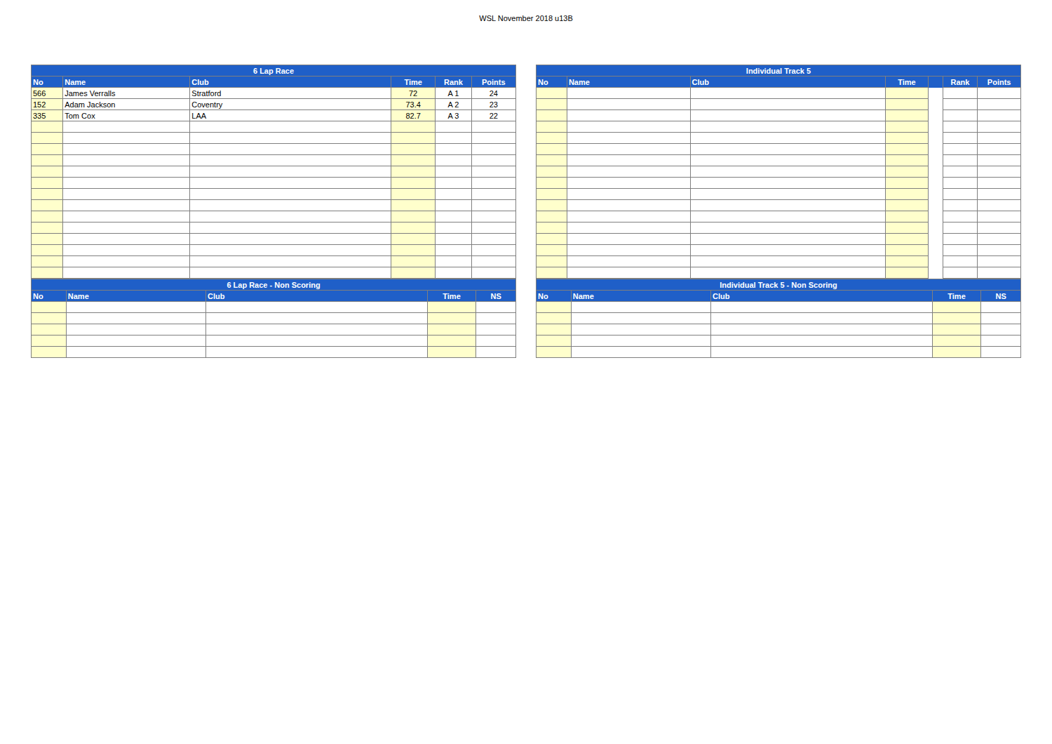WSL November 2018 u13B
| / 6 Lap Race / / --- / / No / Name / Club / Time / Rank / Points / / 566 / James Verralls / Stratford / 72 / A 1 / 24 / / 152 / Adam Jackson / Coventry / 73.4 / A 2 / 23 / / 335 / Tom Cox / LAA / 82.7 / A 3 / 22 / / 6 Lap Race - Non Scoring / / --- / / No / Name / Club / Time / NS / | / Individual Track 5 / / --- / / No / Name / Club / Time / / Rank / Points / / Individual Track 5 - Non Scoring / / --- / / No / Name / Club / Time / NS / |